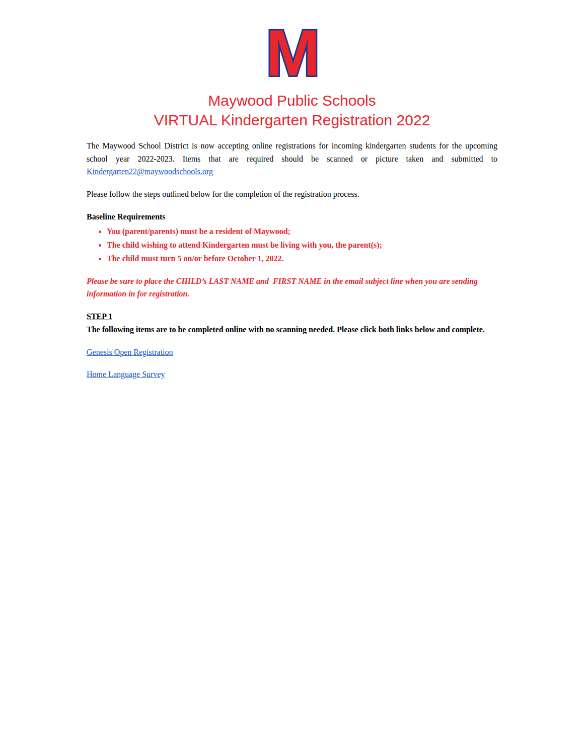M
Maywood Public Schools VIRTUAL Kindergarten Registration 2022
The Maywood School District is now accepting online registrations for incoming kindergarten students for the upcoming school year 2022-2023. Items that are required should be scanned or picture taken and submitted to Kindergarten22@maywoodschools.org
Please follow the steps outlined below for the completion of the registration process.
Baseline Requirements
You (parent/parents) must be a resident of Maywood;
The child wishing to attend Kindergarten must be living with you, the parent(s);
The child must turn 5 on/or before October 1, 2022.
Please be sure to place the CHILD’s LAST NAME and FIRST NAME in the email subject line when you are sending information in for registration.
STEP 1
The following items are to be completed online with no scanning needed. Please click both links below and complete.
Genesis Open Registration
Home Language Survey